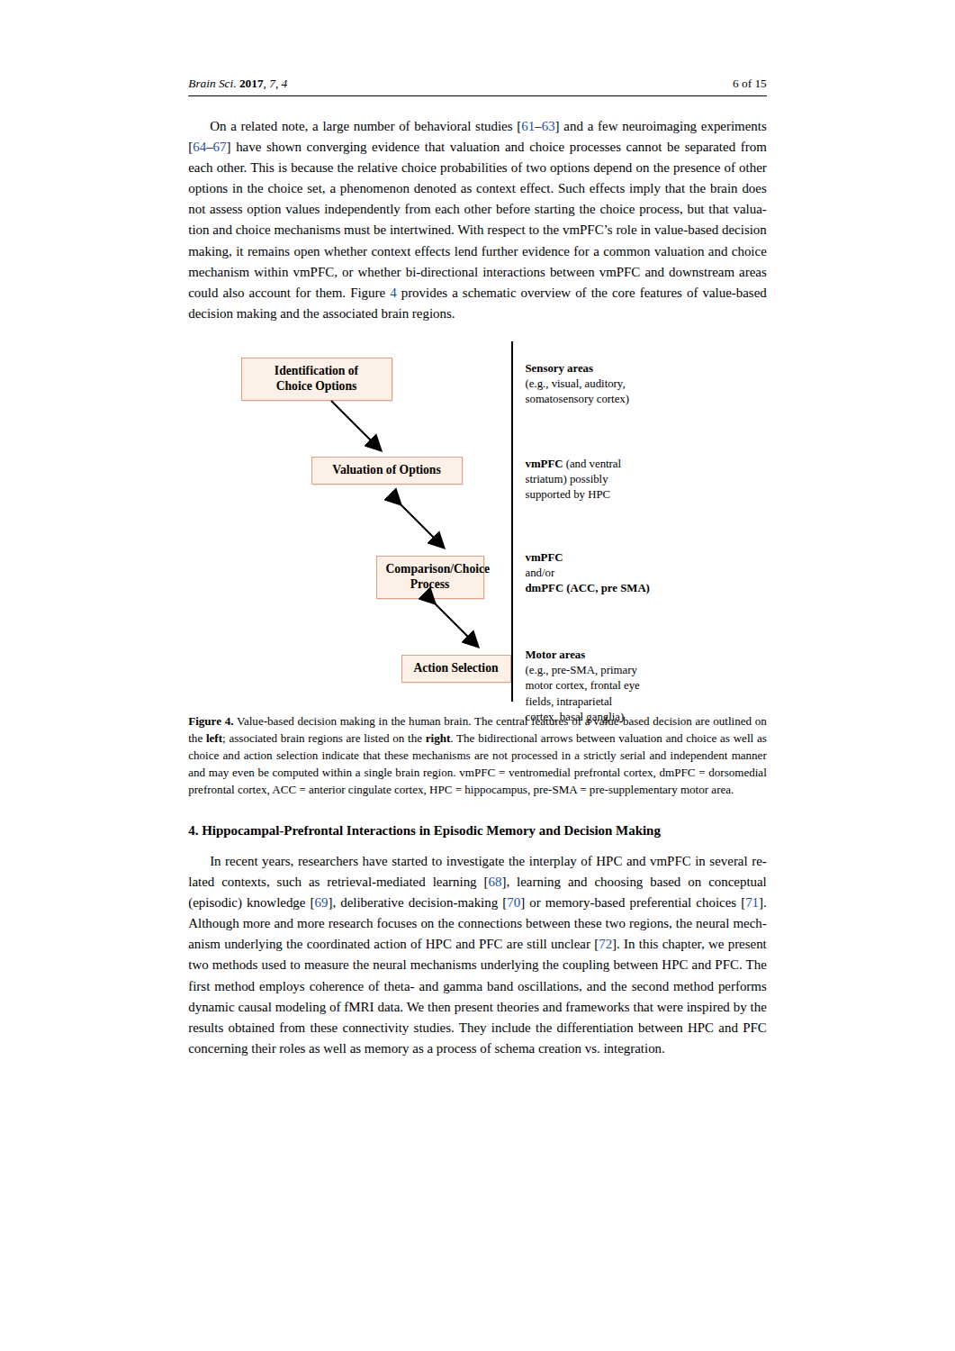Brain Sci. 2017, 7, 4
6 of 15
On a related note, a large number of behavioral studies [61–63] and a few neuroimaging experiments [64–67] have shown converging evidence that valuation and choice processes cannot be separated from each other. This is because the relative choice probabilities of two options depend on the presence of other options in the choice set, a phenomenon denoted as context effect. Such effects imply that the brain does not assess option values independently from each other before starting the choice process, but that valuation and choice mechanisms must be intertwined. With respect to the vmPFC’s role in value-based decision making, it remains open whether context effects lend further evidence for a common valuation and choice mechanism within vmPFC, or whether bi-directional interactions between vmPFC and downstream areas could also account for them. Figure 4 provides a schematic overview of the core features of value-based decision making and the associated brain regions.
Identification of
Choice Options
Valuation of Options
Comparison/Choice
Process
Action Selection
Sensory areas
(e.g., visual, auditory,
somatosensory cortex)
vmPFC (and ventral
striatum) possibly
supported by HPC
vmPFC
and/or
dmPFC (ACC, pre SMA)
Motor areas
(e.g., pre-SMA, primary
motor cortex, frontal eye
fields, intraparietal
cortex, basal ganglia)
Figure 4. Value-based decision making in the human brain. The central features of a value-based decision are outlined on the left; associated brain regions are listed on the right. The bidirectional arrows between valuation and choice as well as choice and action selection indicate that these mechanisms are not processed in a strictly serial and independent manner and may even be computed within a single brain region. vmPFC = ventromedial prefrontal cortex, dmPFC = dorsomedial prefrontal cortex, ACC = anterior cingulate cortex, HPC = hippocampus, pre-SMA = pre-supplementary motor area.
4. Hippocampal-Prefrontal Interactions in Episodic Memory and Decision Making
In recent years, researchers have started to investigate the interplay of HPC and vmPFC in several related contexts, such as retrieval-mediated learning [68], learning and choosing based on conceptual (episodic) knowledge [69], deliberative decision-making [70] or memory-based preferential choices [71]. Although more and more research focuses on the connections between these two regions, the neural mechanism underlying the coordinated action of HPC and PFC are still unclear [72]. In this chapter, we present two methods used to measure the neural mechanisms underlying the coupling between HPC and PFC. The first method employs coherence of theta- and gamma band oscillations, and the second method performs dynamic causal modeling of fMRI data. We then present theories and frameworks that were inspired by the results obtained from these connectivity studies. They include the differentiation between HPC and PFC concerning their roles as well as memory as a process of schema creation vs. integration.